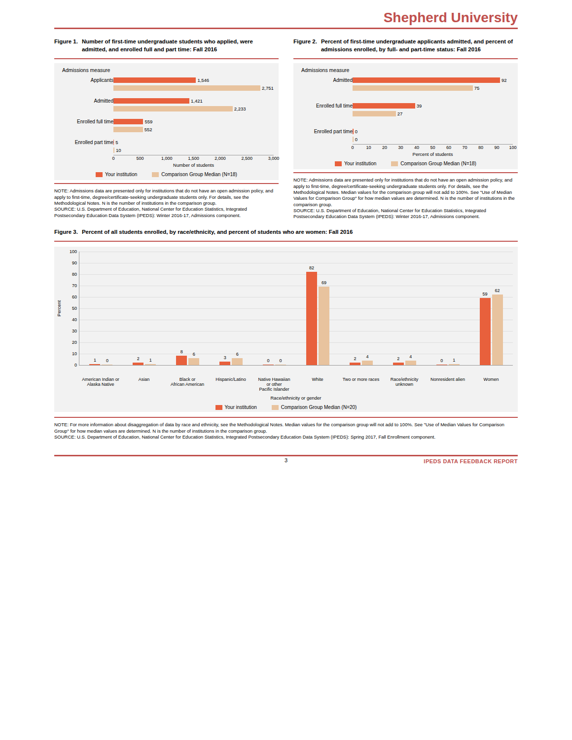Shepherd University
Figure 1. Number of first-time undergraduate students who applied, were admitted, and enrolled full and part time: Fall 2016
Admissions measure
| Applicants | 1,546 |
| | 2,751 |
| Admitted | 1,421 |
| | 2,233 |
| Enrolled full time | 559 |
| | 552 |
| Enrolled part time | 5 |
| | 10 |
0 500 1,000 1,500 2,000 2,500 3,000
Number of students
Your institution Comparison Group Median (N=18)
NOTE: Admissions data are presented only for institutions that do not have an open admission policy, and apply to first-time, degree/certificate-seeking undergraduate students only. For details, see the Methodological Notes. N is the number of institutions in the comparison group.
SOURCE: U.S. Department of Education, National Center for Education Statistics, Integrated Postsecondary Education Data System (IPEDS): Winter 2016-17, Admissions component.
Figure 2. Percent of first-time undergraduate applicants admitted, and percent of admissions enrolled, by full- and part-time status: Fall 2016
Admissions measure
| Admitted | 92 |
| | 75 |
| Enrolled full time | 39 |
| | 27 |
| Enrolled part time | 0 |
| | 0 |
0 10 20 30 40 50 60 70 80 90 100
Percent of students
Your institution Comparison Group Median (N=18)
NOTE: Admissions data are presented only for institutions that do not have an open admission policy, and apply to first-time, degree/certificate-seeking undergraduate students only. For details, see the Methodological Notes. Median values for the comparison group will not add to 100%. See "Use of Median Values for Comparison Group" for how median values are determined. N is the number of institutions in the comparison group.
SOURCE: U.S. Department of Education, National Center for Education Statistics, Integrated Postsecondary Education Data System (IPEDS): Winter 2016-17, Admissions component.
Figure 3. Percent of all students enrolled, by race/ethnicity, and percent of students who are women: Fall 2016
Percent
100
90
80
70
60
50
40
30
20
10
0
1
0
2
1
8
6
3
6
0
0
82
69
2
4
2
4
0
1
59
62
American Indian or
Alaska Native
Asian
Black or
African American
Hispanic/Latino
Native Hawaiian
or other
Pacific Islander
White
Two or more races
Race/ethnicity
unknown
Nonresident alien
Women
Race/ethnicity or gender
Your institution Comparison Group Median (N=20)
NOTE: For more information about disaggregation of data by race and ethnicity, see the Methodological Notes. Median values for the comparison group will not add to 100%. See "Use of Median Values for Comparison Group" for how median values are determined. N is the number of institutions in the comparison group.
SOURCE: U.S. Department of Education, National Center for Education Statistics, Integrated Postsecondary Education Data System (IPEDS): Spring 2017, Fall Enrollment component.
IPEDS DATA FEEDBACK REPORT
3